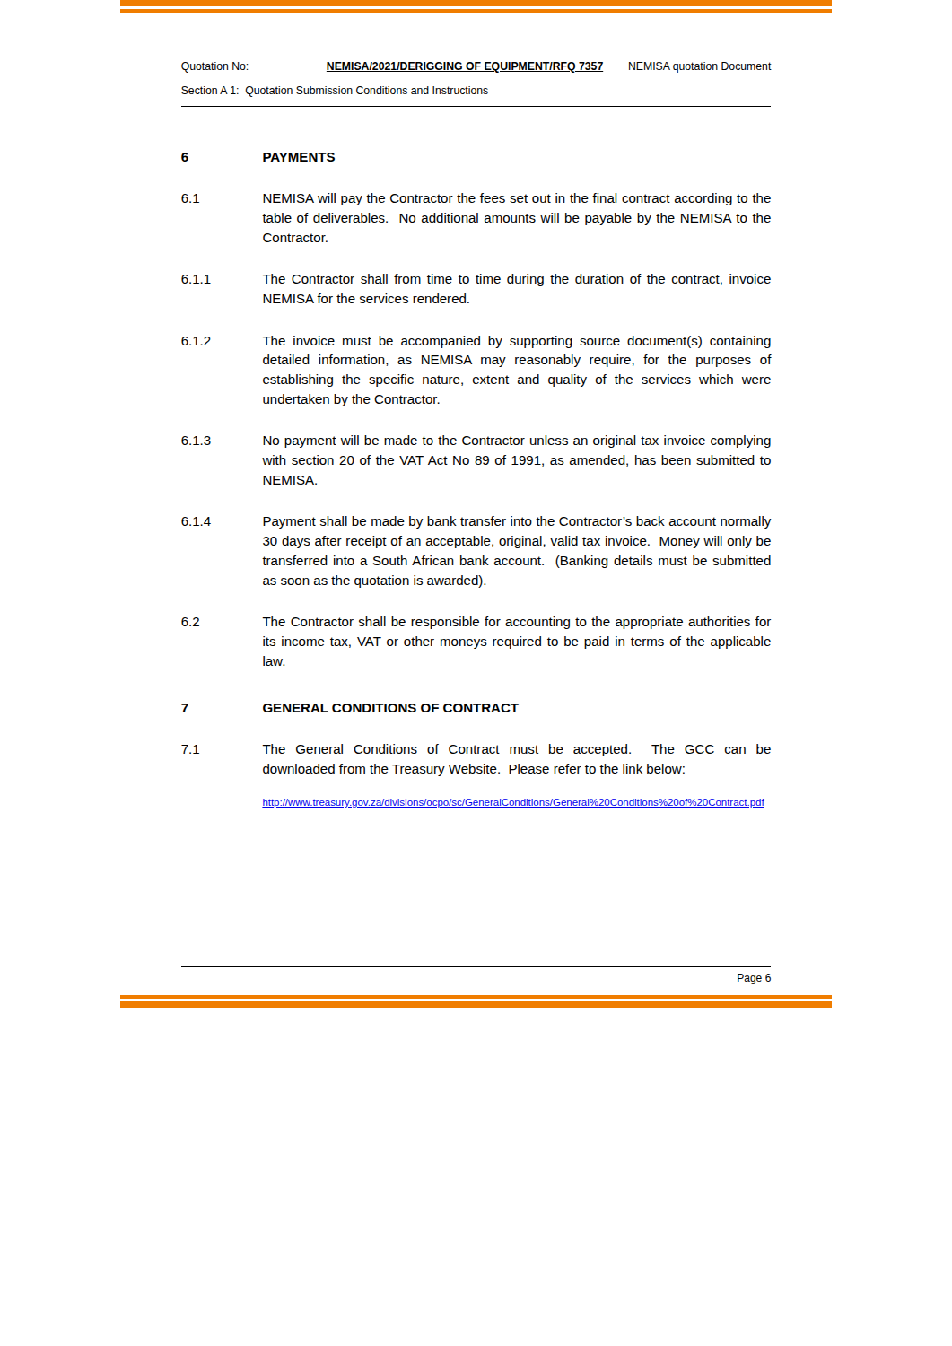Quotation No: NEMISA/2021/DERIGGING OF EQUIPMENT/RFQ 7357
NEMISA quotation Document
Section A 1: Quotation Submission Conditions and Instructions
6 PAYMENTS
6.1 NEMISA will pay the Contractor the fees set out in the final contract according to the table of deliverables. No additional amounts will be payable by the NEMISA to the Contractor.
6.1.1 The Contractor shall from time to time during the duration of the contract, invoice NEMISA for the services rendered.
6.1.2 The invoice must be accompanied by supporting source document(s) containing detailed information, as NEMISA may reasonably require, for the purposes of establishing the specific nature, extent and quality of the services which were undertaken by the Contractor.
6.1.3 No payment will be made to the Contractor unless an original tax invoice complying with section 20 of the VAT Act No 89 of 1991, as amended, has been submitted to NEMISA.
6.1.4 Payment shall be made by bank transfer into the Contractor’s back account normally 30 days after receipt of an acceptable, original, valid tax invoice. Money will only be transferred into a South African bank account. (Banking details must be submitted as soon as the quotation is awarded).
6.2 The Contractor shall be responsible for accounting to the appropriate authorities for its income tax, VAT or other moneys required to be paid in terms of the applicable law.
7 GENERAL CONDITIONS OF CONTRACT
7.1 The General Conditions of Contract must be accepted. The GCC can be downloaded from the Treasury Website. Please refer to the link below:
http://www.treasury.gov.za/divisions/ocpo/sc/GeneralConditions/General%20Conditions%20of%20Contract.pdf
Page 6